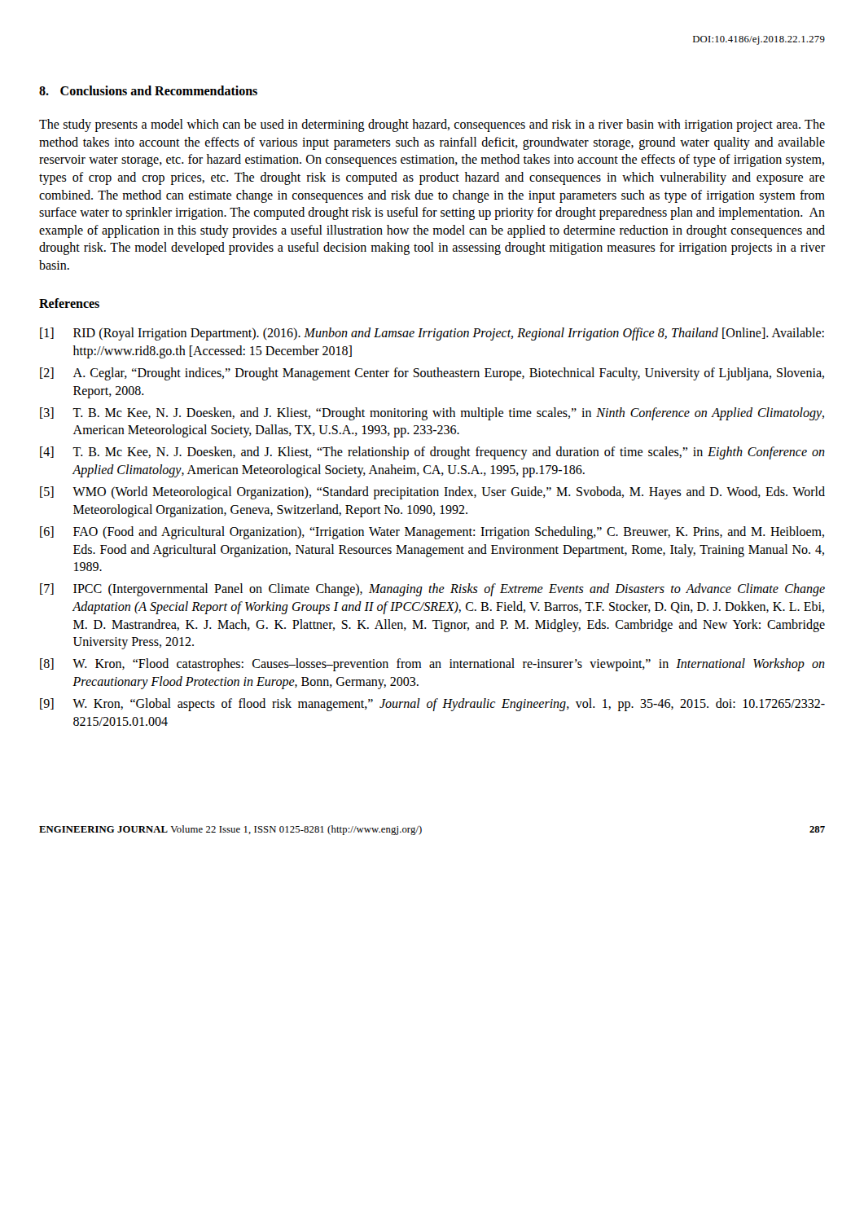DOI:10.4186/ej.2018.22.1.279
8. Conclusions and Recommendations
The study presents a model which can be used in determining drought hazard, consequences and risk in a river basin with irrigation project area. The method takes into account the effects of various input parameters such as rainfall deficit, groundwater storage, ground water quality and available reservoir water storage, etc. for hazard estimation. On consequences estimation, the method takes into account the effects of type of irrigation system, types of crop and crop prices, etc. The drought risk is computed as product hazard and consequences in which vulnerability and exposure are combined. The method can estimate change in consequences and risk due to change in the input parameters such as type of irrigation system from surface water to sprinkler irrigation. The computed drought risk is useful for setting up priority for drought preparedness plan and implementation. An example of application in this study provides a useful illustration how the model can be applied to determine reduction in drought consequences and drought risk. The model developed provides a useful decision making tool in assessing drought mitigation measures for irrigation projects in a river basin.
References
[1] RID (Royal Irrigation Department). (2016). Munbon and Lamsae Irrigation Project, Regional Irrigation Office 8, Thailand [Online]. Available: http://www.rid8.go.th [Accessed: 15 December 2018]
[2] A. Ceglar, “Drought indices,” Drought Management Center for Southeastern Europe, Biotechnical Faculty, University of Ljubljana, Slovenia, Report, 2008.
[3] T. B. Mc Kee, N. J. Doesken, and J. Kliest, “Drought monitoring with multiple time scales,” in Ninth Conference on Applied Climatology, American Meteorological Society, Dallas, TX, U.S.A., 1993, pp. 233-236.
[4] T. B. Mc Kee, N. J. Doesken, and J. Kliest, “The relationship of drought frequency and duration of time scales,” in Eighth Conference on Applied Climatology, American Meteorological Society, Anaheim, CA, U.S.A., 1995, pp.179-186.
[5] WMO (World Meteorological Organization), “Standard precipitation Index, User Guide,” M. Svoboda, M. Hayes and D. Wood, Eds. World Meteorological Organization, Geneva, Switzerland, Report No. 1090, 1992.
[6] FAO (Food and Agricultural Organization), “Irrigation Water Management: Irrigation Scheduling,” C. Breuwer, K. Prins, and M. Heibloem, Eds. Food and Agricultural Organization, Natural Resources Management and Environment Department, Rome, Italy, Training Manual No. 4, 1989.
[7] IPCC (Intergovernmental Panel on Climate Change), Managing the Risks of Extreme Events and Disasters to Advance Climate Change Adaptation (A Special Report of Working Groups I and II of IPCC/SREX), C. B. Field, V. Barros, T.F. Stocker, D. Qin, D. J. Dokken, K. L. Ebi, M. D. Mastrandrea, K. J. Mach, G. K. Plattner, S. K. Allen, M. Tignor, and P. M. Midgley, Eds. Cambridge and New York: Cambridge University Press, 2012.
[8] W. Kron, “Flood catastrophes: Causes–losses–prevention from an international re-insurer’s viewpoint,” in International Workshop on Precautionary Flood Protection in Europe, Bonn, Germany, 2003.
[9] W. Kron, “Global aspects of flood risk management,” Journal of Hydraulic Engineering, vol. 1, pp. 35-46, 2015. doi: 10.17265/2332-8215/2015.01.004
ENGINEERING JOURNAL Volume 22 Issue 1, ISSN 0125-8281 (http://www.engj.org/)
287